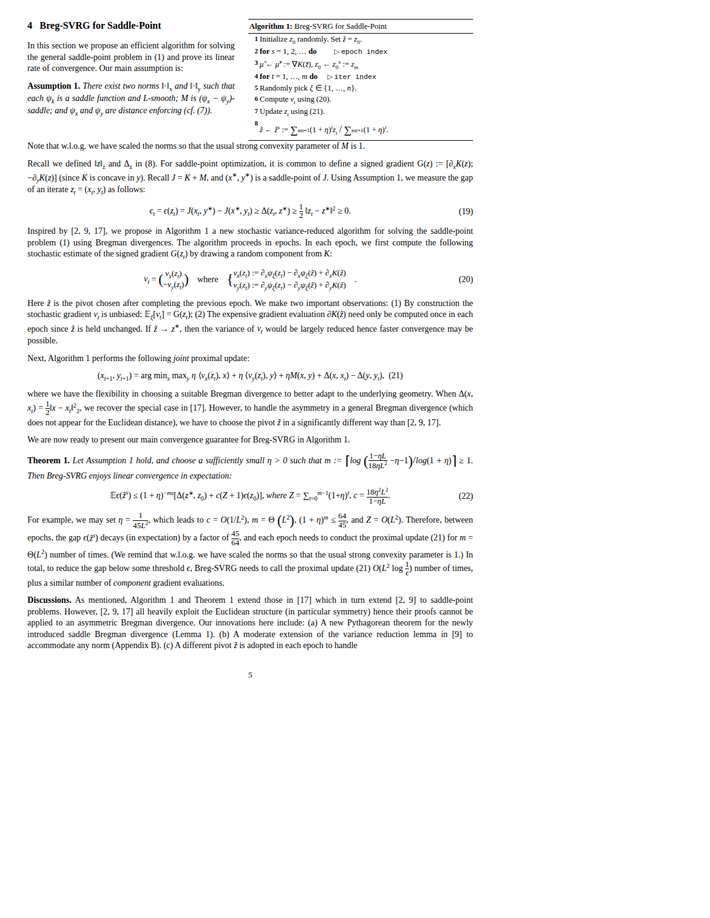4 Breg-SVRG for Saddle-Point
In this section we propose an efficient algorithm for solving the general saddle-point problem in (1) and prove its linear rate of convergence. Our main assumption is:
Assumption 1. There exist two norms ‖·‖x and ‖·‖y such that each ψk is a saddle function and L-smooth; M is (ψx − ψy)-saddle; and ψx and ψy are distance enforcing (cf. (7)).
Algorithm 1: Breg-SVRG for Saddle-Point
| 1 | Initialize z 0 randomly. Set z̃ = z 0 . |
| 2 | for s = 1, 2, … do ▷ epoch index |
| 3 | μ̃ ← μ̃ s := ∇ K ( z̃ ), z 0 ← z 0 s := z m |
| 4 | for t = 1, …, m do ▷ iter index |
| 5 | Randomly pick ξ ∈ {1, …, n }. |
| 6 | Compute v t using (20). |
| 7 | Update z t using (21). |
| 8 | z̃ ← z̃ s := ∑ m t=1 (1 + η ) t z t / ∑ m t=1 (1 + η ) t . |
Note that w.l.o.g. we have scaled the norms so that the usual strong convexity parameter of M is 1.
Recall we defined ‖z‖z and Δz in (8). For saddle-point optimization, it is common to define a signed gradient G(z) := [∂xK(z); −∂yK(z)] (since K is concave in y). Recall J = K + M, and (x∗, y∗) is a saddle-point of J. Using Assumption 1, we measure the gap of an iterate zt = (xt, yt) as follows:
ϵt = ϵ(zt) = J(xt, y∗) − J(x∗, yt) ≥ Δ(zt, z∗) ≥ 12 ‖zt − z∗‖2 ≥ 0. (19)
Inspired by [2, 9, 17], we propose in Algorithm 1 a new stochastic variance-reduced algorithm for solving the saddle-point problem (1) using Bregman divergences. The algorithm proceeds in epochs. In each epoch, we first compute the following stochastic estimate of the signed gradient G(zt) by drawing a random component from K:
vt = (vx(zt)−vy(zt)) where {vx(zt) := ∂xψξ(zt) − ∂xψξ(z̃) + ∂xK(z̃) vy(zt) := ∂yψξ(zt) − ∂yψξ(z̃) + ∂yK(z̃) . (20)
Here z̃ is the pivot chosen after completing the previous epoch. We make two important observations: (1) By construction the stochastic gradient vt is unbiased: 𝔼ξ[vt] = G(zt); (2) The expensive gradient evaluation ∂K(z̃) need only be computed once in each epoch since z̃ is held unchanged. If z̃ → z∗, then the variance of vt would be largely reduced hence faster convergence may be possible.
Next, Algorithm 1 performs the following joint proximal update:
(xt+1, yt+1) = arg minx maxy η ⟨vx(zt), x⟩ + η ⟨vy(zt), y⟩ + ηM(x, y) + Δ(x, xt) − Δ(y, yt), (21)
where we have the flexibility in choosing a suitable Bregman divergence to better adapt to the underlying geometry. When Δ(x, xt) = 12‖x − xt‖22, we recover the special case in [17]. However, to handle the asymmetry in a general Bregman divergence (which does not appear for the Euclidean distance), we have to choose the pivot z̃ in a significantly different way than [2, 9, 17].
We are now ready to present our main convergence guarantee for Breg-SVRG in Algorithm 1.
Theorem 1. Let Assumption 1 hold, and choose a sufficiently small η > 0 such that m := ⌈log (1−ηL 18ηL2 −η−1)/log(1 + η)⌉ ≥ 1. Then Breg-SVRG enjoys linear convergence in expectation:
𝔼ϵ(z̃s) ≤ (1 + η)−ms[Δ(z∗, z0) + c(Z + 1)ϵ(z0)], where Z = ∑t=0m−1(1+η)t, c = 18η2L21−ηL. (22)
For example, we may set η = 145L2, which leads to c = O(1/L2), m = Θ (L2), (1 + η)m ≤ 6445, and Z = O(L2). Therefore, between epochs, the gap ϵ(z̃s) decays (in expectation) by a factor of 4564, and each epoch needs to conduct the proximal update (21) for m = Θ(L2) number of times. (We remind that w.l.o.g. we have scaled the norms so that the usual strong convexity parameter is 1.) In total, to reduce the gap below some threshold ϵ, Breg-SVRG needs to call the proximal update (21) O(L2 log 1 ϵ) number of times, plus a similar number of component gradient evaluations.
Discussions. As mentioned, Algorithm 1 and Theorem 1 extend those in [17] which in turn extend [2, 9] to saddle-point problems. However, [2, 9, 17] all heavily exploit the Euclidean structure (in particular symmetry) hence their proofs cannot be applied to an asymmetric Bregman divergence. Our innovations here include: (a) A new Pythagorean theorem for the newly introduced saddle Bregman divergence (Lemma 1). (b) A moderate extension of the variance reduction lemma in [9] to accommodate any norm (Appendix B). (c) A different pivot z̃ is adopted in each epoch to handle
5